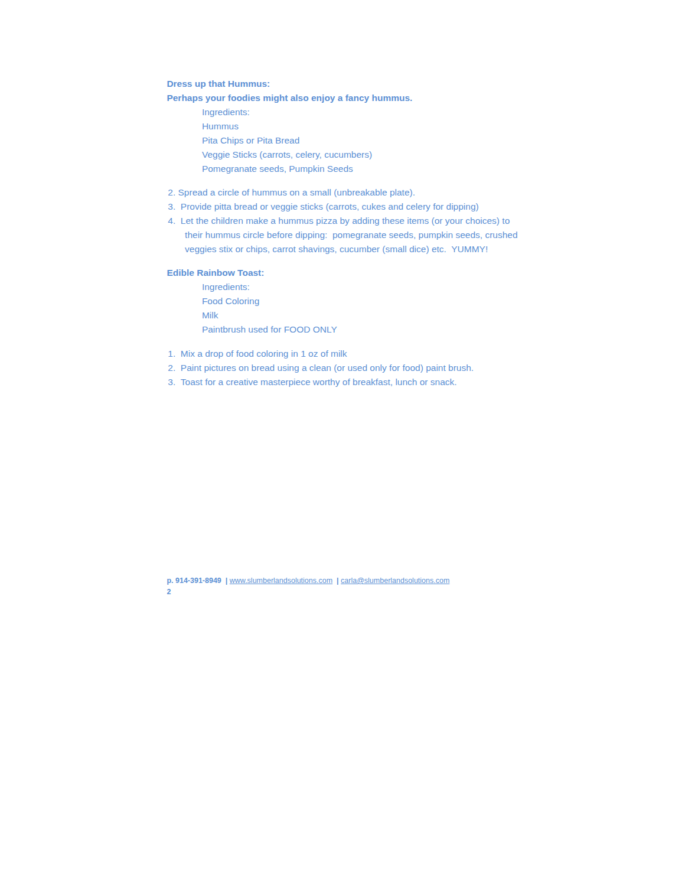Dress up that Hummus:
Perhaps your foodies might also enjoy a fancy hummus.
Ingredients:
Hummus
Pita Chips or Pita Bread
Veggie Sticks (carrots, celery, cucumbers)
Pomegranate seeds, Pumpkin Seeds
2. Spread a circle of hummus on a small (unbreakable plate).
3. Provide pitta bread or veggie sticks (carrots, cukes and celery for dipping)
4. Let the children make a hummus pizza by adding these items (or your choices) to their hummus circle before dipping: pomegranate seeds, pumpkin seeds, crushed veggies stix or chips, carrot shavings, cucumber (small dice) etc. YUMMY!
Edible Rainbow Toast:
Ingredients:
Food Coloring
Milk
Paintbrush used for FOOD ONLY
1. Mix a drop of food coloring in 1 oz of milk
2. Paint pictures on bread using a clean (or used only for food) paint brush.
3. Toast for a creative masterpiece worthy of breakfast, lunch or snack.
p. 914-391-8949 | www.slumberlandsolutions.com | carla@slumberlandsolutions.com 2